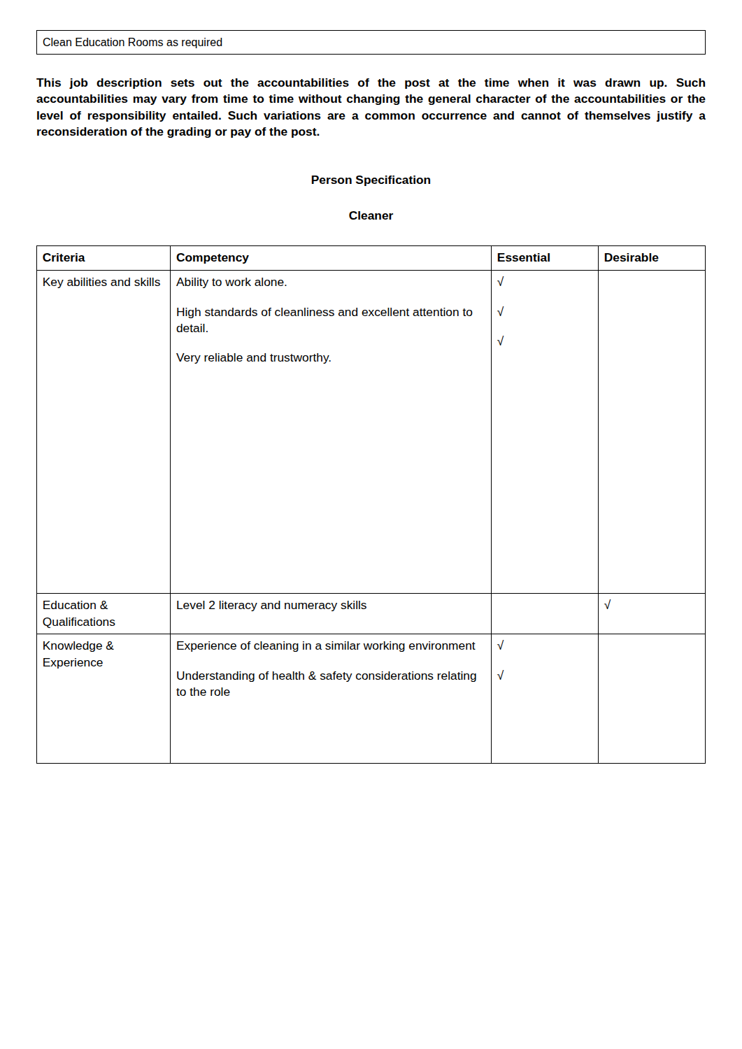Clean Education Rooms as required
This job description sets out the accountabilities of the post at the time when it was drawn up. Such accountabilities may vary from time to time without changing the general character of the accountabilities or the level of responsibility entailed. Such variations are a common occurrence and cannot of themselves justify a reconsideration of the grading or pay of the post.
Person Specification
Cleaner
| Criteria | Competency | Essential | Desirable |
| --- | --- | --- | --- |
| Key abilities and skills | Ability to work alone. High standards of cleanliness and excellent attention to detail. Very reliable and trustworthy. | √ √ √ | |
| Education & Qualifications | Level 2 literacy and numeracy skills | | √ |
| Knowledge & Experience | Experience of cleaning in a similar working environment Understanding of health & safety considerations relating to the role | √ √ | |